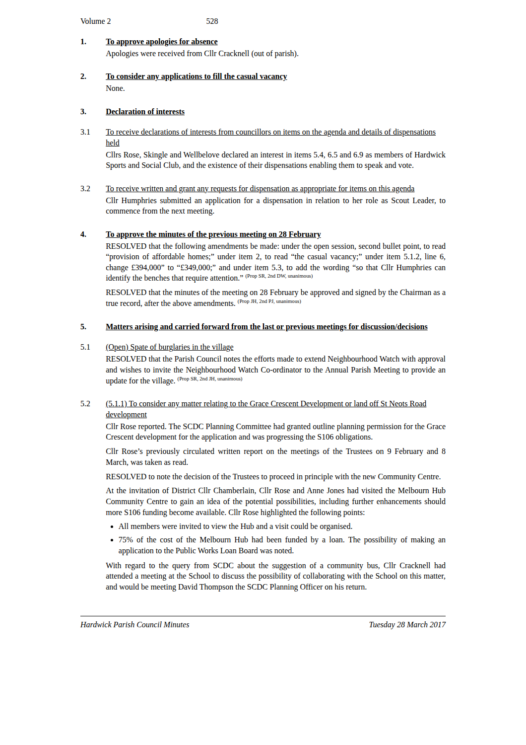Volume 2 528
1.
To approve apologies for absence
Apologies were received from Cllr Cracknell (out of parish).
2.
To consider any applications to fill the casual vacancy
None.
3.
Declaration of interests
3.1
To receive declarations of interests from councillors on items on the agenda and details of dispensations held
Cllrs Rose, Skingle and Wellbelove declared an interest in items 5.4, 6.5 and 6.9 as members of Hardwick Sports and Social Club, and the existence of their dispensations enabling them to speak and vote.
3.2
To receive written and grant any requests for dispensation as appropriate for items on this agenda
Cllr Humphries submitted an application for a dispensation in relation to her role as Scout Leader, to commence from the next meeting.
4.
To approve the minutes of the previous meeting on 28 February
RESOLVED that the following amendments be made: under the open session, second bullet point, to read “provision of affordable homes;” under item 2, to read “the casual vacancy;” under item 5.1.2, line 6, change £394,000” to “£349,000;” and under item 5.3, to add the wording “so that Cllr Humphries can identify the benches that require attention.” (Prop SR, 2nd DW, unanimous)
RESOLVED that the minutes of the meeting on 28 February be approved and signed by the Chairman as a true record, after the above amendments. (Prop JH, 2nd PJ, unanimous)
5.
Matters arising and carried forward from the last or previous meetings for discussion/decisions
5.1
(Open) Spate of burglaries in the village
RESOLVED that the Parish Council notes the efforts made to extend Neighbourhood Watch with approval and wishes to invite the Neighbourhood Watch Co-ordinator to the Annual Parish Meeting to provide an update for the village. (Prop SR, 2nd JH, unanimous)
5.2
(5.1.1) To consider any matter relating to the Grace Crescent Development or land off St Neots Road development
Cllr Rose reported. The SCDC Planning Committee had granted outline planning permission for the Grace Crescent development for the application and was progressing the S106 obligations.
Cllr Rose’s previously circulated written report on the meetings of the Trustees on 9 February and 8 March, was taken as read.
RESOLVED to note the decision of the Trustees to proceed in principle with the new Community Centre.
At the invitation of District Cllr Chamberlain, Cllr Rose and Anne Jones had visited the Melbourn Hub Community Centre to gain an idea of the potential possibilities, including further enhancements should more S106 funding become available. Cllr Rose highlighted the following points:
All members were invited to view the Hub and a visit could be organised.
75% of the cost of the Melbourn Hub had been funded by a loan. The possibility of making an application to the Public Works Loan Board was noted.
With regard to the query from SCDC about the suggestion of a community bus, Cllr Cracknell had attended a meeting at the School to discuss the possibility of collaborating with the School on this matter, and would be meeting David Thompson the SCDC Planning Officer on his return.
Hardwick Parish Council Minutes Tuesday 28 March 2017